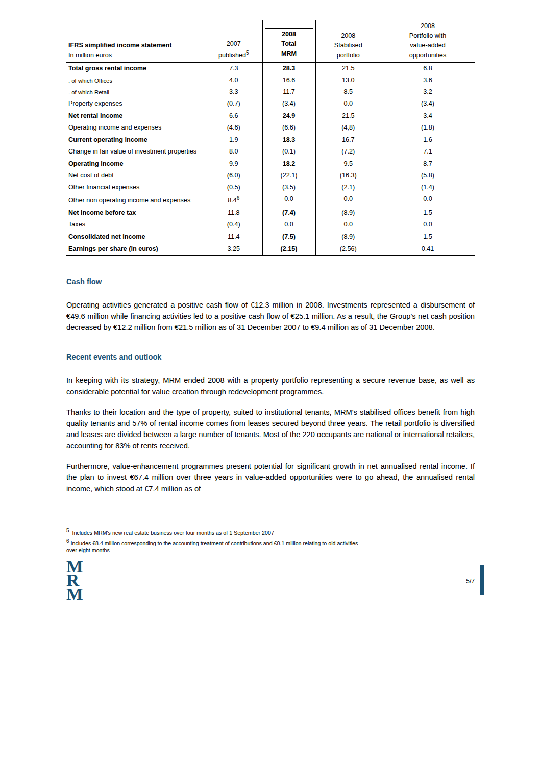| IFRS simplified income statement In million euros | 2007 published 5 | 2008 Total MRM | 2008 Stabilised portfolio | 2008 Portfolio with value-added opportunities |
| --- | --- | --- | --- | --- |
| Total gross rental income | 7.3 | 28.3 | 21.5 | 6.8 |
| . of which Offices | 4.0 | 16.6 | 13.0 | 3.6 |
| . of which Retail | 3.3 | 11.7 | 8.5 | 3.2 |
| Property expenses | (0.7) | (3.4) | 0.0 | (3.4) |
| Net rental income | 6.6 | 24.9 | 21.5 | 3.4 |
| Operating income and expenses | (4.6) | (6.6) | (4,8) | (1.8) |
| Current operating income | 1.9 | 18.3 | 16.7 | 1.6 |
| Change in fair value of investment properties | 8.0 | (0.1) | (7.2) | 7.1 |
| Operating income | 9.9 | 18.2 | 9.5 | 8.7 |
| Net cost of debt | (6.0) | (22.1) | (16.3) | (5.8) |
| Other financial expenses | (0.5) | (3.5) | (2.1) | (1.4) |
| Other non operating income and expenses | 8.4 6 | 0.0 | 0.0 | 0.0 |
| Net income before tax | 11.8 | (7.4) | (8.9) | 1.5 |
| Taxes | (0.4) | 0.0 | 0.0 | 0.0 |
| Consolidated net income | 11.4 | (7.5) | (8.9) | 1.5 |
| Earnings per share (in euros) | 3.25 | (2.15) | (2.56) | 0.41 |
Cash flow
Operating activities generated a positive cash flow of €12.3 million in 2008. Investments represented a disbursement of €49.6 million while financing activities led to a positive cash flow of €25.1 million. As a result, the Group's net cash position decreased by €12.2 million from €21.5 million as of 31 December 2007 to €9.4 million as of 31 December 2008.
Recent events and outlook
In keeping with its strategy, MRM ended 2008 with a property portfolio representing a secure revenue base, as well as considerable potential for value creation through redevelopment programmes.
Thanks to their location and the type of property, suited to institutional tenants, MRM's stabilised offices benefit from high quality tenants and 57% of rental income comes from leases secured beyond three years. The retail portfolio is diversified and leases are divided between a large number of tenants. Most of the 220 occupants are national or international retailers, accounting for 83% of rents received.
Furthermore, value-enhancement programmes present potential for significant growth in net annualised rental income. If the plan to invest €67.4 million over three years in value-added opportunities were to go ahead, the annualised rental income, which stood at €7.4 million as of
5 Includes MRM's new real estate business over four months as of 1 September 2007
6 Includes €8.4 million corresponding to the accounting treatment of contributions and €0.1 million relating to old activities over eight months
M
R
M
5/7